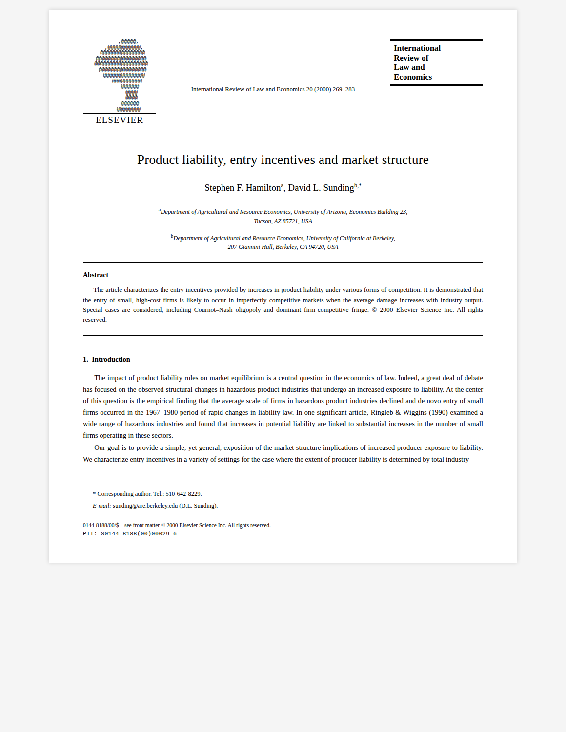,@@@@@, ,@@@@@@@@@@@, @@@@@@@@@@@@@@@ @@@@@@@@@@@@@@@@@ @@@@@@@@@@@@@@@@@@ @@@@@@@@@@@@@@@@ @@@@@@@@@@@@@@ @@@@@@@@@@ @@@@@@ @@@@ @@@@ @@@@@@ @@@@@@@@
ELSEVIER
International Review of Law and Economics 20 (2000) 269–283
International
Review of
Law and
Economics
Product liability, entry incentives and market structure
Stephen F. Hamiltona, David L. Sundingb,*
aDepartment of Agricultural and Resource Economics, University of Arizona, Economics Building 23,
Tucson, AZ 85721, USA
bDepartment of Agricultural and Resource Economics, University of California at Berkeley,
207 Giannini Hall, Berkeley, CA 94720, USA
Abstract
The article characterizes the entry incentives provided by increases in product liability under various forms of competition. It is demonstrated that the entry of small, high-cost firms is likely to occur in imperfectly competitive markets when the average damage increases with industry output. Special cases are considered, including Cournot–Nash oligopoly and dominant firm-competitive fringe. © 2000 Elsevier Science Inc. All rights reserved.
1. Introduction
The impact of product liability rules on market equilibrium is a central question in the economics of law. Indeed, a great deal of debate has focused on the observed structural changes in hazardous product industries that undergo an increased exposure to liability. At the center of this question is the empirical finding that the average scale of firms in hazardous product industries declined and de novo entry of small firms occurred in the 1967–1980 period of rapid changes in liability law. In one significant article, Ringleb & Wiggins (1990) examined a wide range of hazardous industries and found that increases in potential liability are linked to substantial increases in the number of small firms operating in these sectors.
Our goal is to provide a simple, yet general, exposition of the market structure implications of increased producer exposure to liability. We characterize entry incentives in a variety of settings for the case where the extent of producer liability is determined by total industry
* Corresponding author. Tel.: 510-642-8229.
E-mail: sunding@are.berkeley.edu (D.L. Sunding).
0144-8188/00/$ – see front matter © 2000 Elsevier Science Inc. All rights reserved.
PII: S0144-8188(00)00029-6